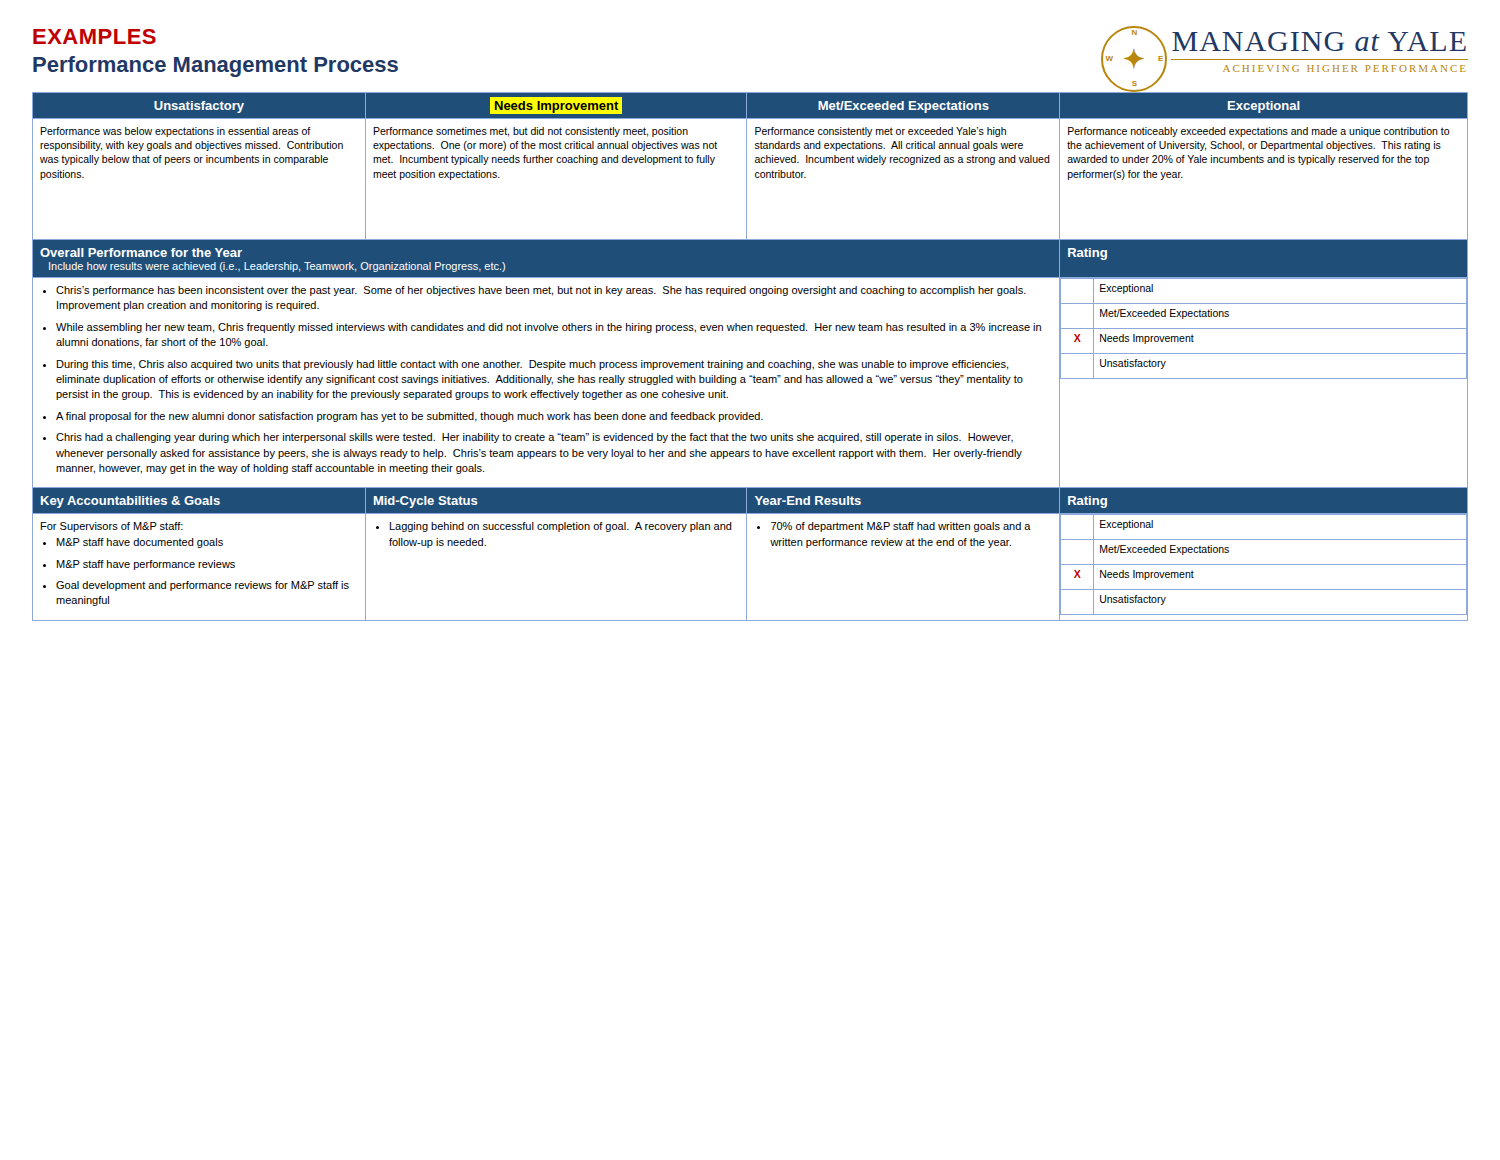EXAMPLES
Performance Management Process
N S E W ✦
MANAGING at YALE
ACHIEVING HIGHER PERFORMANCE
| Unsatisfactory | Needs Improvement | Met/Exceeded Expectations | Exceptional |
| Performance was below expectations in essential areas of responsibility, with key goals and objectives missed. Contribution was typically below that of peers or incumbents in comparable positions. | Performance sometimes met, but did not consistently meet, position expectations. One (or more) of the most critical annual objectives was not met. Incumbent typically needs further coaching and development to fully meet position expectations. | Performance consistently met or exceeded Yale’s high standards and expectations. All critical annual goals were achieved. Incumbent widely recognized as a strong and valued contributor. | Performance noticeably exceeded expectations and made a unique contribution to the achievement of University, School, or Departmental objectives. This rating is awarded to under 20% of Yale incumbents and is typically reserved for the top performer(s) for the year. |
| Overall Performance for the Year Include how results were achieved (i.e., Leadership, Teamwork, Organizational Progress, etc.) | Rating |
| Chris’s performance has been inconsistent over the past year. Some of her objectives have been met, but not in key areas. She has required ongoing oversight and coaching to accomplish her goals. Improvement plan creation and monitoring is required. While assembling her new team, Chris frequently missed interviews with candidates and did not involve others in the hiring process, even when requested. Her new team has resulted in a 3% increase in alumni donations, far short of the 10% goal. During this time, Chris also acquired two units that previously had little contact with one another. Despite much process improvement training and coaching, she was unable to improve efficiencies, eliminate duplication of efforts or otherwise identify any significant cost savings initiatives. Additionally, she has really struggled with building a “team” and has allowed a “we” versus “they” mentality to persist in the group. This is evidenced by an inability for the previously separated groups to work effectively together as one cohesive unit. A final proposal for the new alumni donor satisfaction program has yet to be submitted, though much work has been done and feedback provided. Chris had a challenging year during which her interpersonal skills were tested. Her inability to create a “team” is evidenced by the fact that the two units she acquired, still operate in silos. However, whenever personally asked for assistance by peers, she is always ready to help. Chris’s team appears to be very loyal to her and she appears to have excellent rapport with them. Her overly-friendly manner, however, may get in the way of holding staff accountable in meeting their goals. | / / Exceptional / / / Met/Exceeded Expectations / / X / Needs Improvement / / / Unsatisfactory / |
| Key Accountabilities & Goals | Mid-Cycle Status | Year-End Results | Rating |
| For Supervisors of M&P staff: M&P staff have documented goals M&P staff have performance reviews Goal development and performance reviews for M&P staff is meaningful | Lagging behind on successful completion of goal. A recovery plan and follow-up is needed. | 70% of department M&P staff had written goals and a written performance review at the end of the year. | / / Exceptional / / / Met/Exceeded Expectations / / X / Needs Improvement / / / Unsatisfactory / |